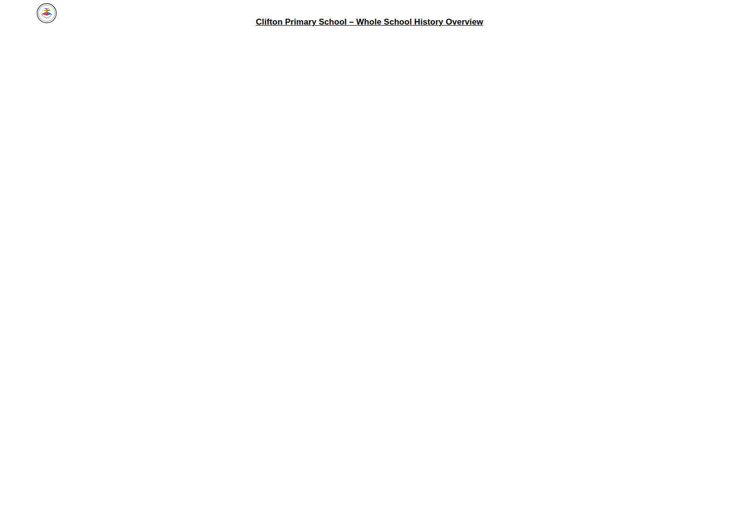Clifton Primary School – Whole School History Overview